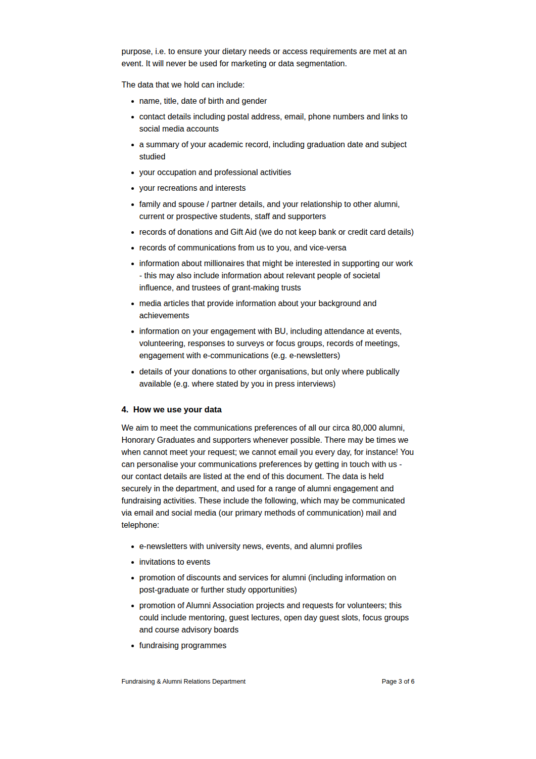purpose, i.e. to ensure your dietary needs or access requirements are met at an event. It will never be used for marketing or data segmentation.
The data that we hold can include:
name, title, date of birth and gender
contact details including postal address, email, phone numbers and links to social media accounts
a summary of your academic record, including graduation date and subject studied
your occupation and professional activities
your recreations and interests
family and spouse / partner details, and your relationship to other alumni, current or prospective students, staff and supporters
records of donations and Gift Aid (we do not keep bank or credit card details)
records of communications from us to you, and vice-versa
information about millionaires that might be interested in supporting our work - this may also include information about relevant people of societal influence, and trustees of grant-making trusts
media articles that provide information about your background and achievements
information on your engagement with BU, including attendance at events, volunteering, responses to surveys or focus groups, records of meetings, engagement with e-communications (e.g. e-newsletters)
details of your donations to other organisations, but only where publically available (e.g. where stated by you in press interviews)
4. How we use your data
We aim to meet the communications preferences of all our circa 80,000 alumni, Honorary Graduates and supporters whenever possible. There may be times we when cannot meet your request; we cannot email you every day, for instance! You can personalise your communications preferences by getting in touch with us - our contact details are listed at the end of this document. The data is held securely in the department, and used for a range of alumni engagement and fundraising activities. These include the following, which may be communicated via email and social media (our primary methods of communication) mail and telephone:
e-newsletters with university news, events, and alumni profiles
invitations to events
promotion of discounts and services for alumni (including information on post-graduate or further study opportunities)
promotion of Alumni Association projects and requests for volunteers; this could include mentoring, guest lectures, open day guest slots, focus groups and course advisory boards
fundraising programmes
Fundraising & Alumni Relations Department
Page 3 of 6